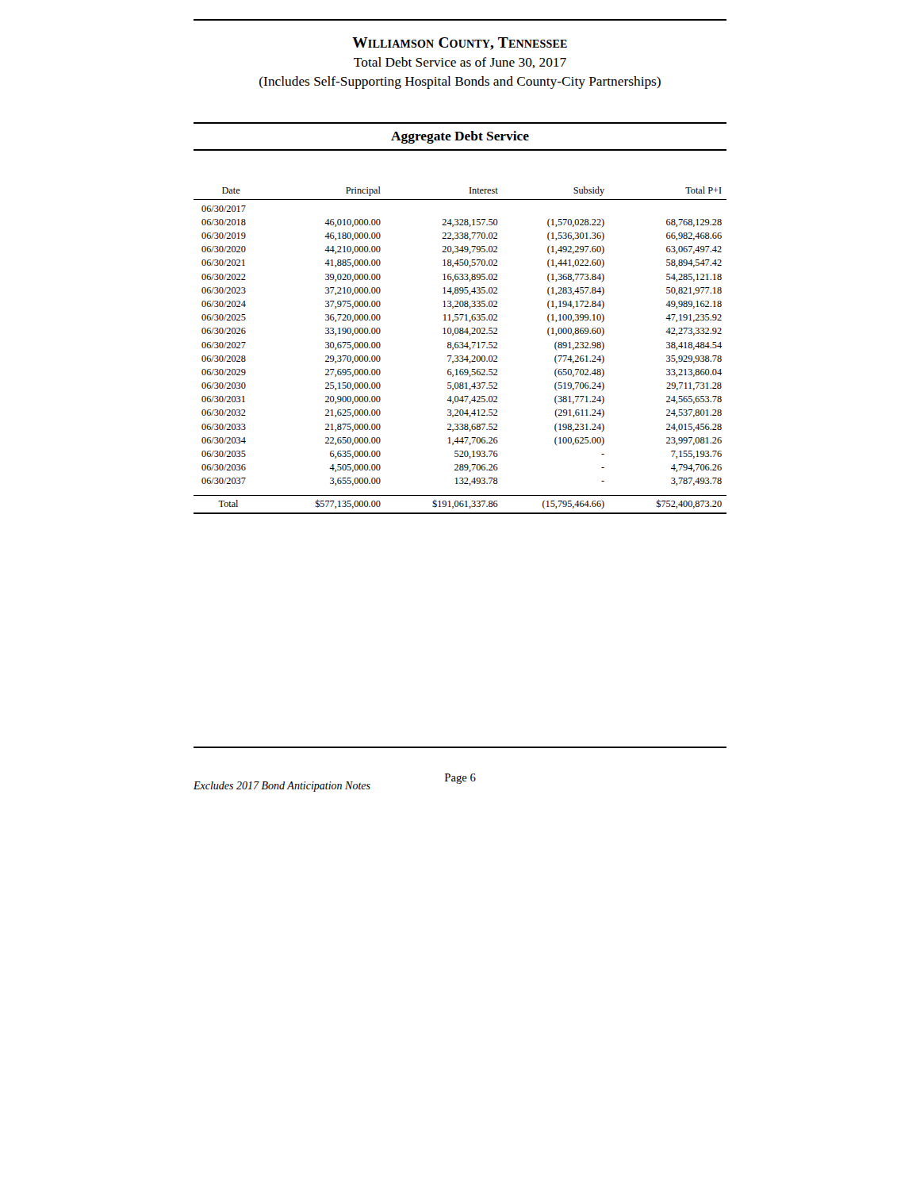Williamson County, Tennessee
Total Debt Service as of June 30, 2017
(Includes Self-Supporting Hospital Bonds and County-City Partnerships)
Aggregate Debt Service
| Date | Principal | Interest | Subsidy | Total P+I |
| --- | --- | --- | --- | --- |
| 06/30/2017 | | | | |
| 06/30/2018 | 46,010,000.00 | 24,328,157.50 | (1,570,028.22) | 68,768,129.28 |
| 06/30/2019 | 46,180,000.00 | 22,338,770.02 | (1,536,301.36) | 66,982,468.66 |
| 06/30/2020 | 44,210,000.00 | 20,349,795.02 | (1,492,297.60) | 63,067,497.42 |
| 06/30/2021 | 41,885,000.00 | 18,450,570.02 | (1,441,022.60) | 58,894,547.42 |
| 06/30/2022 | 39,020,000.00 | 16,633,895.02 | (1,368,773.84) | 54,285,121.18 |
| 06/30/2023 | 37,210,000.00 | 14,895,435.02 | (1,283,457.84) | 50,821,977.18 |
| 06/30/2024 | 37,975,000.00 | 13,208,335.02 | (1,194,172.84) | 49,989,162.18 |
| 06/30/2025 | 36,720,000.00 | 11,571,635.02 | (1,100,399.10) | 47,191,235.92 |
| 06/30/2026 | 33,190,000.00 | 10,084,202.52 | (1,000,869.60) | 42,273,332.92 |
| 06/30/2027 | 30,675,000.00 | 8,634,717.52 | (891,232.98) | 38,418,484.54 |
| 06/30/2028 | 29,370,000.00 | 7,334,200.02 | (774,261.24) | 35,929,938.78 |
| 06/30/2029 | 27,695,000.00 | 6,169,562.52 | (650,702.48) | 33,213,860.04 |
| 06/30/2030 | 25,150,000.00 | 5,081,437.52 | (519,706.24) | 29,711,731.28 |
| 06/30/2031 | 20,900,000.00 | 4,047,425.02 | (381,771.24) | 24,565,653.78 |
| 06/30/2032 | 21,625,000.00 | 3,204,412.52 | (291,611.24) | 24,537,801.28 |
| 06/30/2033 | 21,875,000.00 | 2,338,687.52 | (198,231.24) | 24,015,456.28 |
| 06/30/2034 | 22,650,000.00 | 1,447,706.26 | (100,625.00) | 23,997,081.26 |
| 06/30/2035 | 6,635,000.00 | 520,193.76 | - | 7,155,193.76 |
| 06/30/2036 | 4,505,000.00 | 289,706.26 | - | 4,794,706.26 |
| 06/30/2037 | 3,655,000.00 | 132,493.78 | - | 3,787,493.78 |
| Total | $577,135,000.00 | $191,061,337.86 | (15,795,464.66) | $752,400,873.20 |
Excludes 2017 Bond Anticipation Notes
Page 6